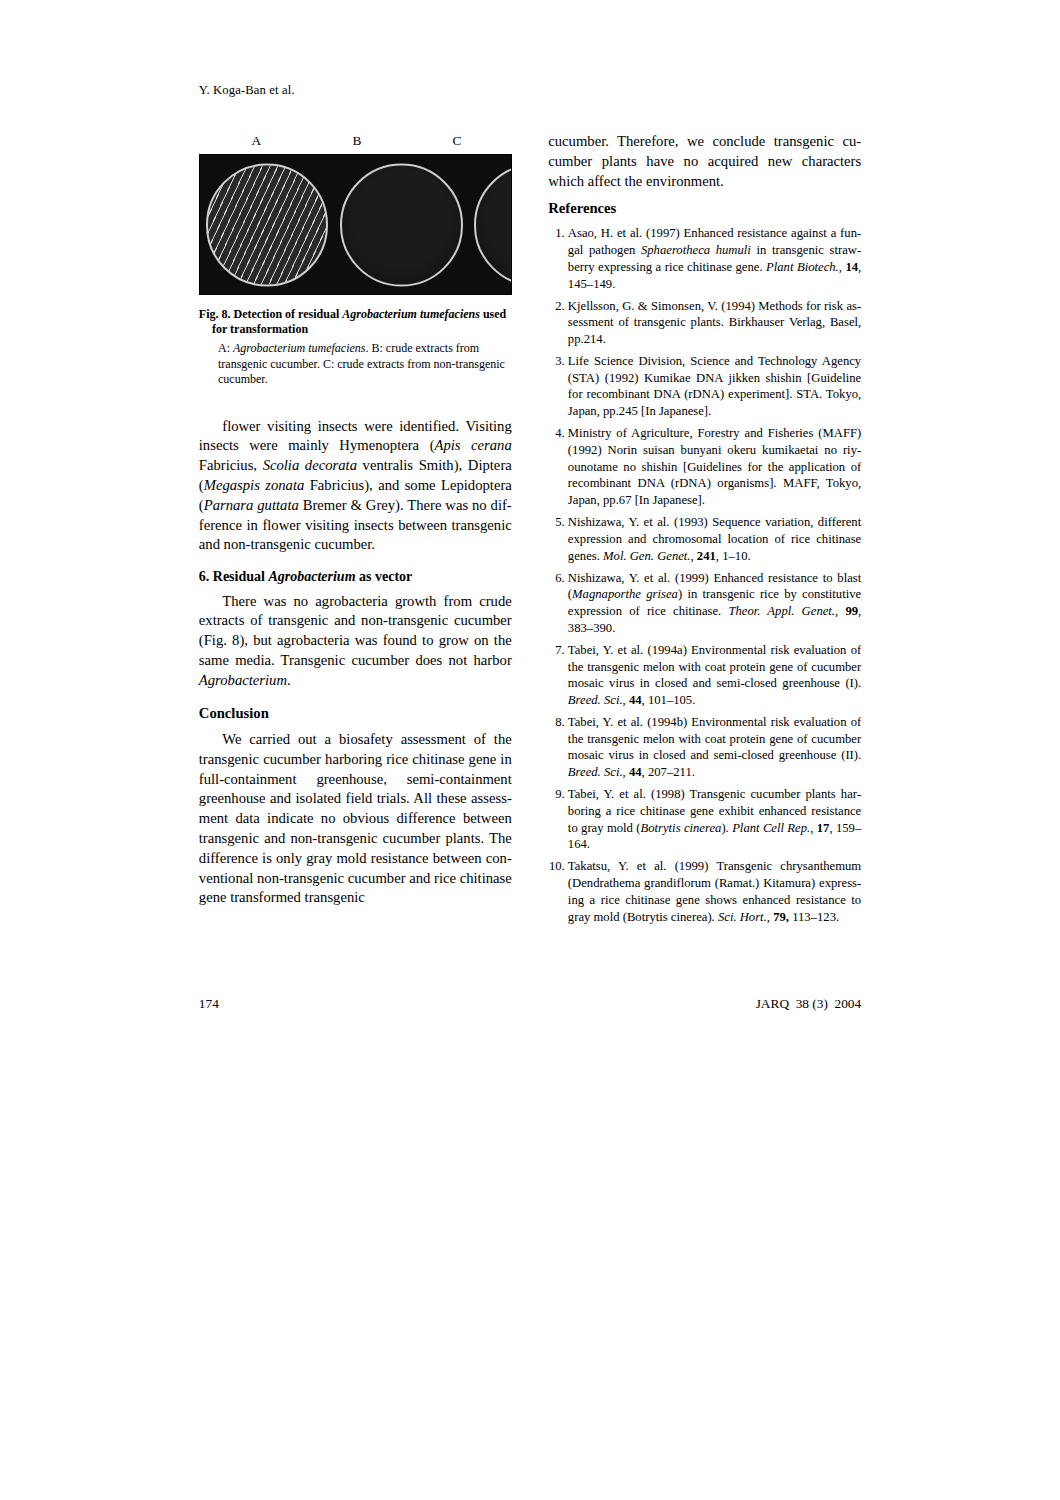Y. Koga-Ban et al.
ABC
Fig. 8. Detection of residual Agrobacterium tumefaciens used for transformation A: Agrobacterium tumefaciens. B: crude extracts from transgenic cucumber. C: crude extracts from non-transgenic cucumber.
flower visiting insects were identified. Visiting insects were mainly Hymenoptera (Apis cerana Fabricius, Scolia decorata ventralis Smith), Diptera (Megaspis zonata Fabricius), and some Lepidoptera (Parnara guttata Bremer & Grey). There was no difference in flower visiting insects between transgenic and non-transgenic cucumber.
6. Residual Agrobacterium as vector
There was no agrobacteria growth from crude extracts of transgenic and non-transgenic cucumber (Fig. 8), but agrobacteria was found to grow on the same media. Transgenic cucumber does not harbor Agrobacterium.
Conclusion
We carried out a biosafety assessment of the transgenic cucumber harboring rice chitinase gene in full-containment greenhouse, semi-containment greenhouse and isolated field trials. All these assessment data indicate no obvious difference between transgenic and non-transgenic cucumber plants. The difference is only gray mold resistance between conventional non-transgenic cucumber and rice chitinase gene transformed transgenic
cucumber. Therefore, we conclude transgenic cucumber plants have no acquired new characters which affect the environment.
References
Asao, H. et al. (1997) Enhanced resistance against a fungal pathogen Sphaerotheca humuli in transgenic strawberry expressing a rice chitinase gene. Plant Biotech., 14, 145–149.
Kjellsson, G. & Simonsen, V. (1994) Methods for risk assessment of transgenic plants. Birkhauser Verlag, Basel, pp.214.
Life Science Division, Science and Technology Agency (STA) (1992) Kumikae DNA jikken shishin [Guideline for recombinant DNA (rDNA) experiment]. STA. Tokyo, Japan, pp.245 [In Japanese].
Ministry of Agriculture, Forestry and Fisheries (MAFF) (1992) Norin suisan bunyani okeru kumikaetai no riyounotame no shishin [Guidelines for the application of recombinant DNA (rDNA) organisms]. MAFF, Tokyo, Japan, pp.67 [In Japanese].
Nishizawa, Y. et al. (1993) Sequence variation, different expression and chromosomal location of rice chitinase genes. Mol. Gen. Genet., 241, 1–10.
Nishizawa, Y. et al. (1999) Enhanced resistance to blast (Magnaporthe grisea) in transgenic rice by constitutive expression of rice chitinase. Theor. Appl. Genet., 99, 383–390.
Tabei, Y. et al. (1994a) Environmental risk evaluation of the transgenic melon with coat protein gene of cucumber mosaic virus in closed and semi-closed greenhouse (I). Breed. Sci., 44, 101–105.
Tabei, Y. et al. (1994b) Environmental risk evaluation of the transgenic melon with coat protein gene of cucumber mosaic virus in closed and semi-closed greenhouse (II). Breed. Sci., 44, 207–211.
Tabei, Y. et al. (1998) Transgenic cucumber plants harboring a rice chitinase gene exhibit enhanced resistance to gray mold (Botrytis cinerea). Plant Cell Rep., 17, 159–164.
Takatsu, Y. et al. (1999) Transgenic chrysanthemum (Dendrathema grandiflorum (Ramat.) Kitamura) expressing a rice chitinase gene shows enhanced resistance to gray mold (Botrytis cinerea). Sci. Hort., 79, 113–123.
174 JARQ 38 (3) 2004